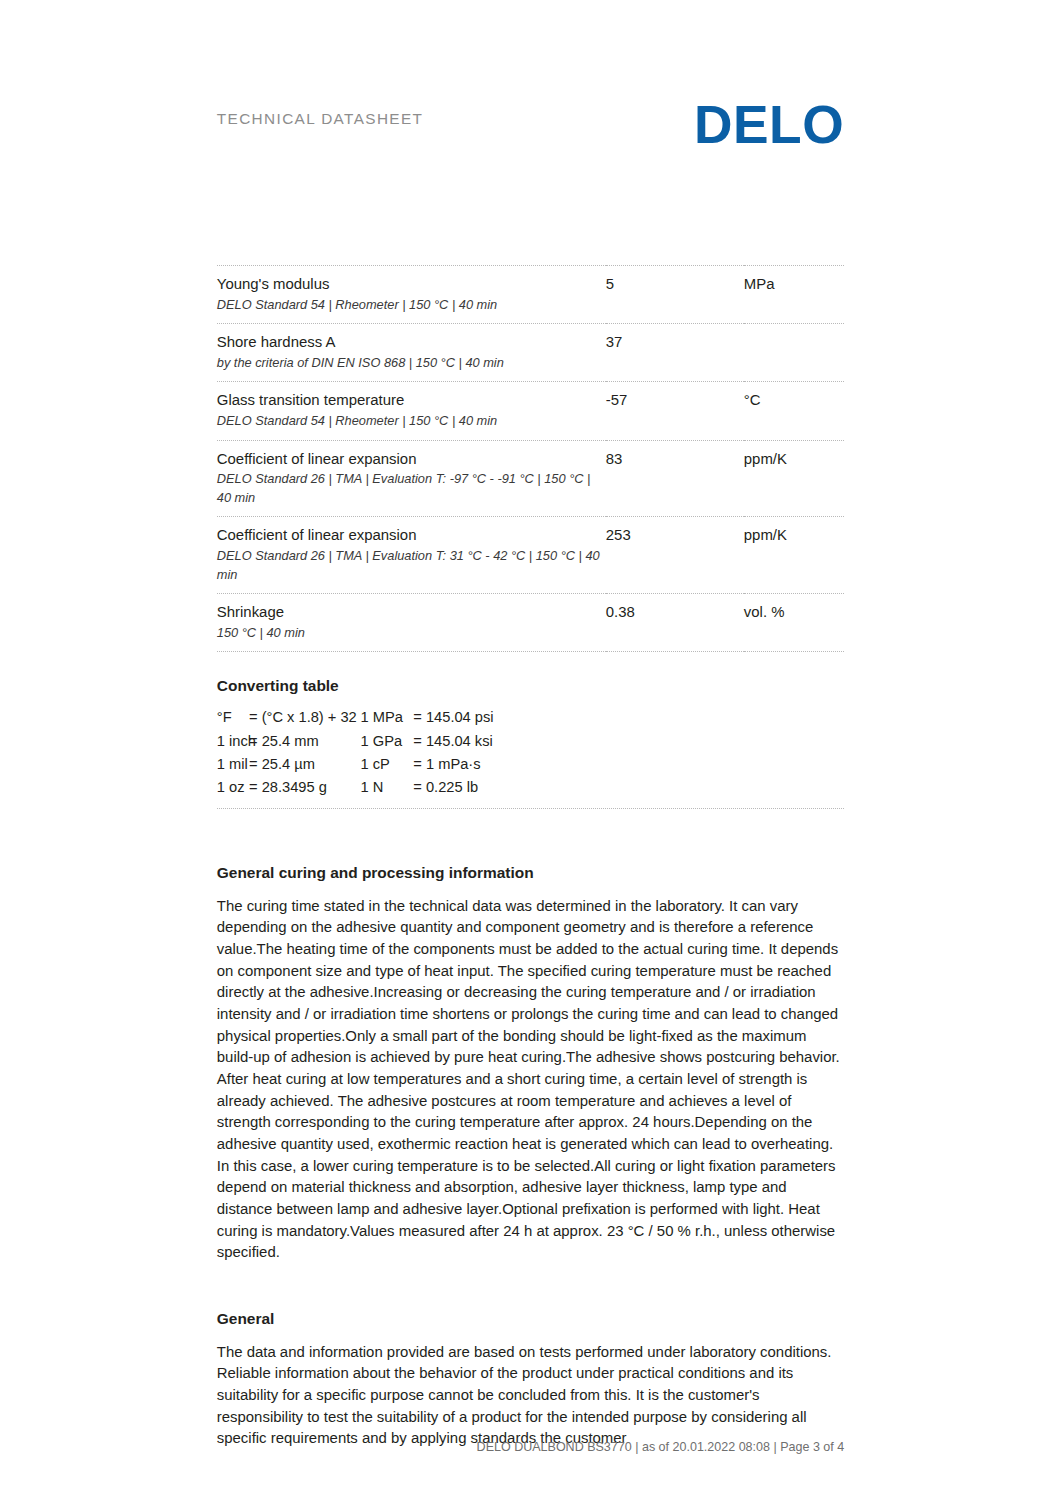Technical Datasheet
DELO
| Young's modulus DELO Standard 54 / Rheometer / 150 °C / 40 min | 5 | MPa |
| Shore hardness A by the criteria of DIN EN ISO 868 / 150 °C / 40 min | 37 | |
| Glass transition temperature DELO Standard 54 / Rheometer / 150 °C / 40 min | -57 | °C |
| Coefficient of linear expansion DELO Standard 26 / TMA / Evaluation T: -97 °C - -91 °C / 150 °C / 40 min | 83 | ppm/K |
| Coefficient of linear expansion DELO Standard 26 / TMA / Evaluation T: 31 °C - 42 °C / 150 °C / 40 min | 253 | ppm/K |
| Shrinkage 150 °C / 40 min | 0.38 | vol. % |
Converting table
°F= (°C x 1.8) + 321 MPa= 145.04 psi 1 inch= 25.4 mm 1 GPa= 145.04 ksi 1 mil= 25.4 µm 1 cP= 1 mPa·s 1 oz= 28.3495 g 1 N= 0.225 lb
General curing and processing information
The curing time stated in the technical data was determined in the laboratory. It can vary depending on the adhesive quantity and component geometry and is therefore a reference value.The heating time of the components must be added to the actual curing time. It depends on component size and type of heat input. The specified curing temperature must be reached directly at the adhesive.Increasing or decreasing the curing temperature and / or irradiation intensity and / or irradiation time shortens or prolongs the curing time and can lead to changed physical properties.Only a small part of the bonding should be light-fixed as the maximum build-up of adhesion is achieved by pure heat curing.The adhesive shows postcuring behavior. After heat curing at low temperatures and a short curing time, a certain level of strength is already achieved. The adhesive postcures at room temperature and achieves a level of strength corresponding to the curing temperature after approx. 24 hours.Depending on the adhesive quantity used, exothermic reaction heat is generated which can lead to overheating. In this case, a lower curing temperature is to be selected.All curing or light fixation parameters depend on material thickness and absorption, adhesive layer thickness, lamp type and distance between lamp and adhesive layer.Optional prefixation is performed with light. Heat curing is mandatory.Values measured after 24 h at approx. 23 °C / 50 % r.h., unless otherwise specified.
General
The data and information provided are based on tests performed under laboratory conditions. Reliable information about the behavior of the product under practical conditions and its suitability for a specific purpose cannot be concluded from this. It is the customer's responsibility to test the suitability of a product for the intended purpose by considering all specific requirements and by applying standards the customer
DELO DUALBOND BS3770 | as of 20.01.2022 08:08 | Page 3 of 4